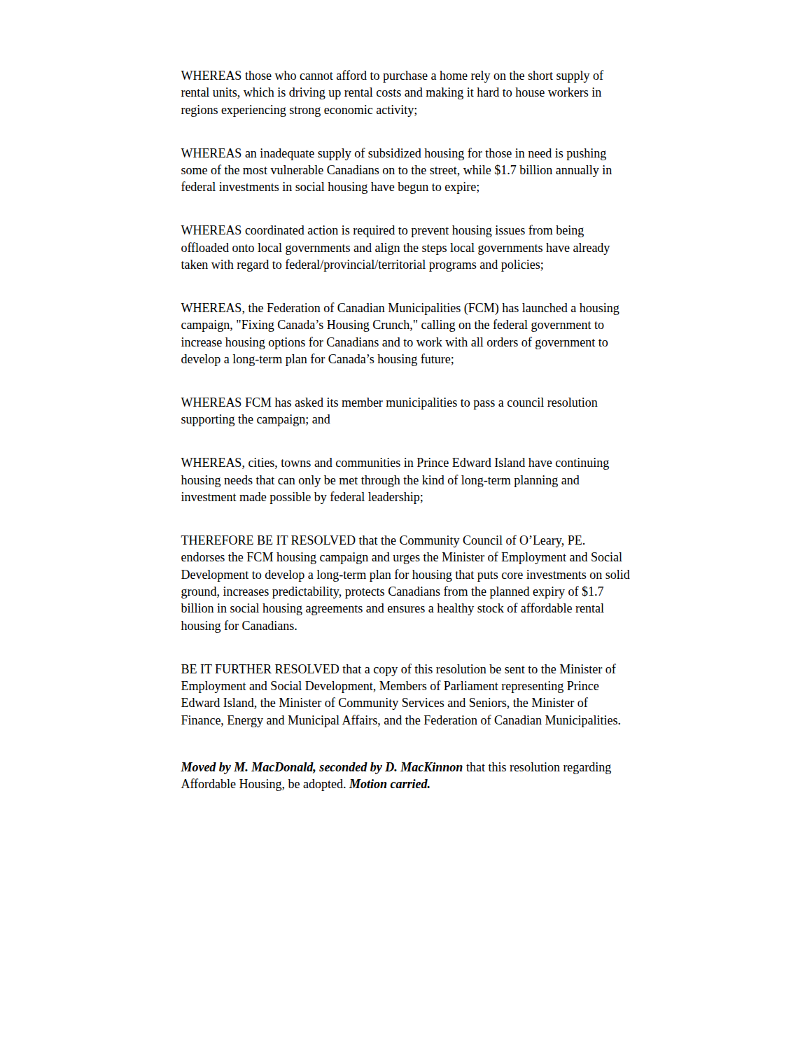WHEREAS those who cannot afford to purchase a home rely on the short supply of rental units, which is driving up rental costs and making it hard to house workers in regions experiencing strong economic activity;
WHEREAS an inadequate supply of subsidized housing for those in need is pushing some of the most vulnerable Canadians on to the street, while $1.7 billion annually in federal investments in social housing have begun to expire;
WHEREAS coordinated action is required to prevent housing issues from being offloaded onto local governments and align the steps local governments have already taken with regard to federal/provincial/territorial programs and policies;
WHEREAS, the Federation of Canadian Municipalities (FCM) has launched a housing campaign, "Fixing Canada’s Housing Crunch," calling on the federal government to increase housing options for Canadians and to work with all orders of government to develop a long-term plan for Canada’s housing future;
WHEREAS FCM has asked its member municipalities to pass a council resolution supporting the campaign; and
WHEREAS, cities, towns and communities in Prince Edward Island have continuing housing needs that can only be met through the kind of long-term planning and investment made possible by federal leadership;
THEREFORE BE IT RESOLVED that the Community Council of O’Leary, PE. endorses the FCM housing campaign and urges the Minister of Employment and Social Development to develop a long-term plan for housing that puts core investments on solid ground, increases predictability, protects Canadians from the planned expiry of $1.7 billion in social housing agreements and ensures a healthy stock of affordable rental housing for Canadians.
BE IT FURTHER RESOLVED that a copy of this resolution be sent to the Minister of Employment and Social Development, Members of Parliament representing Prince Edward Island, the Minister of Community Services and Seniors, the Minister of Finance, Energy and Municipal Affairs, and the Federation of Canadian Municipalities.
Moved by M. MacDonald, seconded by D. MacKinnon that this resolution regarding Affordable Housing, be adopted. Motion carried.